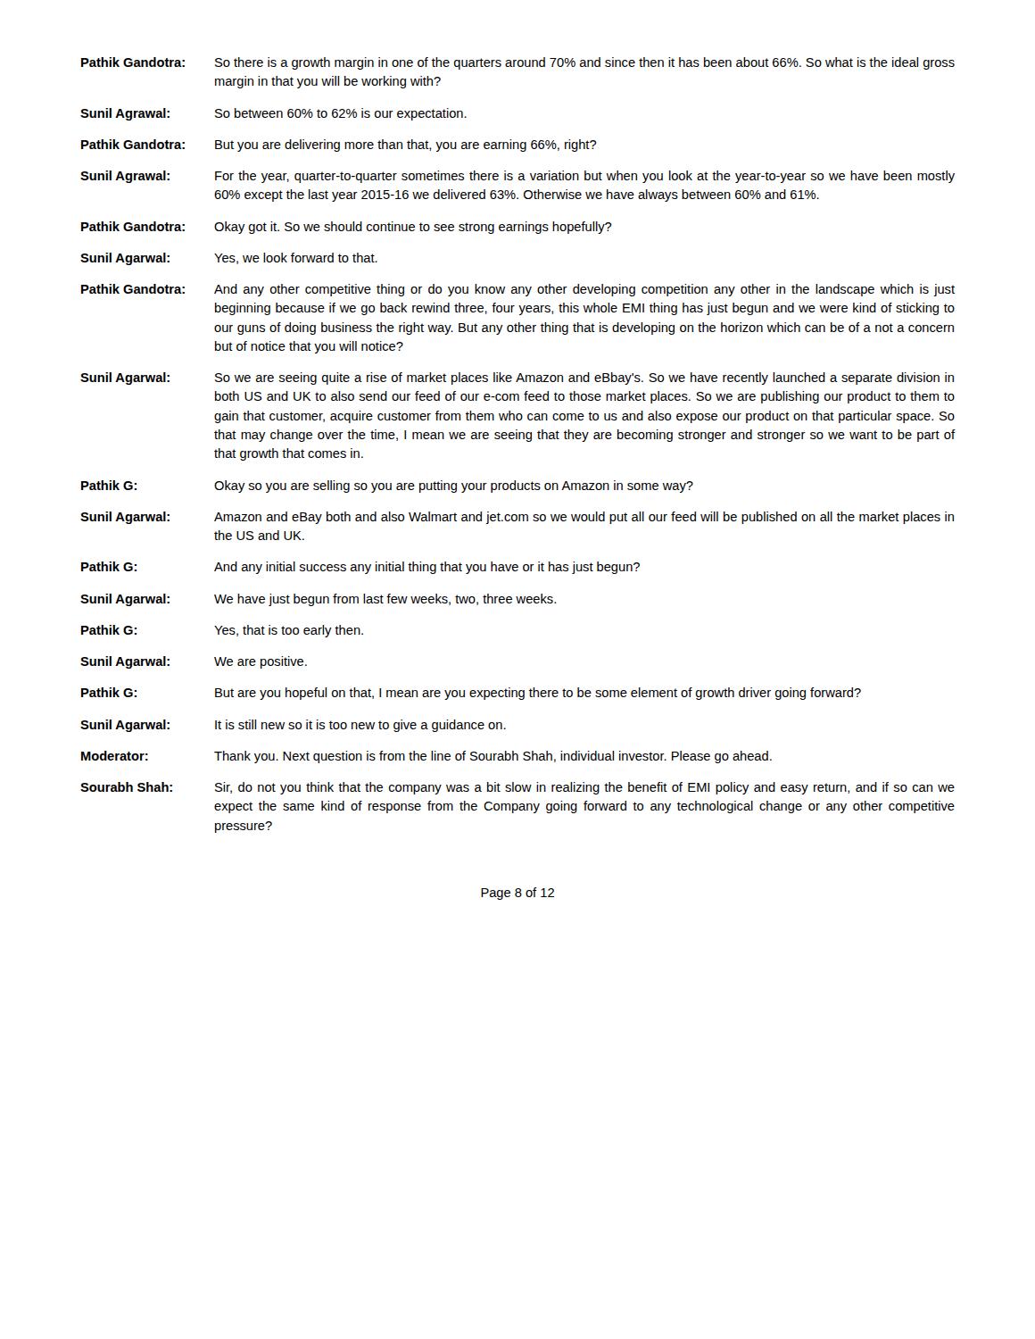| Pathik Gandotra: | So there is a growth margin in one of the quarters around 70% and since then it has been about 66%. So what is the ideal gross margin in that you will be working with? |
| Sunil Agrawal: | So between 60% to 62% is our expectation. |
| Pathik Gandotra: | But you are delivering more than that, you are earning 66%, right? |
| Sunil Agrawal: | For the year, quarter-to-quarter sometimes there is a variation but when you look at the year-to-year so we have been mostly 60% except the last year 2015-16 we delivered 63%. Otherwise we have always between 60% and 61%. |
| Pathik Gandotra: | Okay got it. So we should continue to see strong earnings hopefully? |
| Sunil Agarwal: | Yes, we look forward to that. |
| Pathik Gandotra: | And any other competitive thing or do you know any other developing competition any other in the landscape which is just beginning because if we go back rewind three, four years, this whole EMI thing has just begun and we were kind of sticking to our guns of doing business the right way. But any other thing that is developing on the horizon which can be of a not a concern but of notice that you will notice? |
| Sunil Agarwal: | So we are seeing quite a rise of market places like Amazon and eBbay's. So we have recently launched a separate division in both US and UK to also send our feed of our e-com feed to those market places. So we are publishing our product to them to gain that customer, acquire customer from them who can come to us and also expose our product on that particular space. So that may change over the time, I mean we are seeing that they are becoming stronger and stronger so we want to be part of that growth that comes in. |
| Pathik G: | Okay so you are selling so you are putting your products on Amazon in some way? |
| Sunil Agarwal: | Amazon and eBay both and also Walmart and jet.com so we would put all our feed will be published on all the market places in the US and UK. |
| Pathik G: | And any initial success any initial thing that you have or it has just begun? |
| Sunil Agarwal: | We have just begun from last few weeks, two, three weeks. |
| Pathik G: | Yes, that is too early then. |
| Sunil Agarwal: | We are positive. |
| Pathik G: | But are you hopeful on that, I mean are you expecting there to be some element of growth driver going forward? |
| Sunil Agarwal: | It is still new so it is too new to give a guidance on. |
| Moderator: | Thank you. Next question is from the line of Sourabh Shah, individual investor. Please go ahead. |
| Sourabh Shah: | Sir, do not you think that the company was a bit slow in realizing the benefit of EMI policy and easy return, and if so can we expect the same kind of response from the Company going forward to any technological change or any other competitive pressure? |
Page 8 of 12